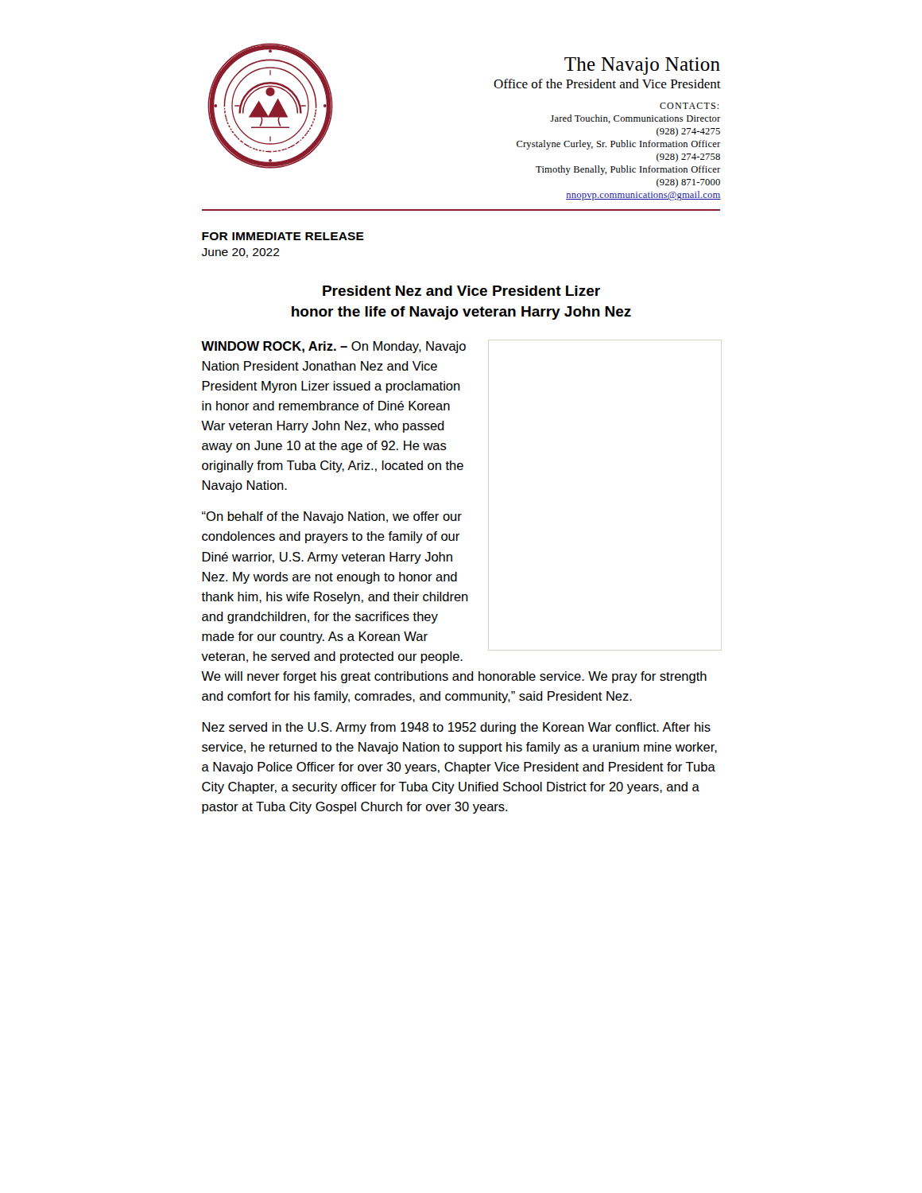OFFICE OF THE PRESIDENT AND VICE PRESIDENT
The Navajo Nation
Office of the President and Vice President
CONTACTS:
Jared Touchin, Communications Director
(928) 274-4275
Crystalyne Curley, Sr. Public Information Officer
(928) 274-2758
Timothy Benally, Public Information Officer
(928) 871-7000
nnopvp.communications@gmail.com
FOR IMMEDIATE RELEASE
June 20, 2022
President Nez and Vice President Lizer
honor the life of Navajo veteran Harry John Nez
WINDOW ROCK, Ariz. – On Monday, Navajo Nation President Jonathan Nez and Vice President Myron Lizer issued a proclamation in honor and remembrance of Diné Korean War veteran Harry John Nez, who passed away on June 10 at the age of 92. He was originally from Tuba City, Ariz., located on the Navajo Nation.
“On behalf of the Navajo Nation, we offer our condolences and prayers to the family of our Diné warrior, U.S. Army veteran Harry John Nez. My words are not enough to honor and thank him, his wife Roselyn, and their children and grandchildren, for the sacrifices they made for our country. As a Korean War veteran, he served and protected our people. We will never forget his great contributions and honorable service. We pray for strength and comfort for his family, comrades, and community,” said President Nez.
Nez served in the U.S. Army from 1948 to 1952 during the Korean War conflict. After his service, he returned to the Navajo Nation to support his family as a uranium mine worker, a Navajo Police Officer for over 30 years, Chapter Vice President and President for Tuba City Chapter, a security officer for Tuba City Unified School District for 20 years, and a pastor at Tuba City Gospel Church for over 30 years.